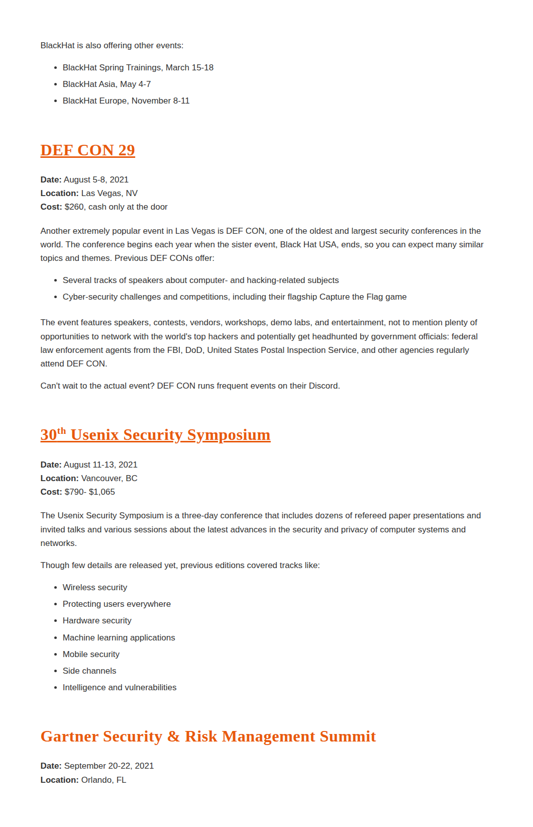BlackHat is also offering other events:
BlackHat Spring Trainings, March 15-18
BlackHat Asia, May 4-7
BlackHat Europe, November 8-11
DEF CON 29
Date: August 5-8, 2021
Location: Las Vegas, NV
Cost: $260, cash only at the door
Another extremely popular event in Las Vegas is DEF CON, one of the oldest and largest security conferences in the world. The conference begins each year when the sister event, Black Hat USA, ends, so you can expect many similar topics and themes. Previous DEF CONs offer:
Several tracks of speakers about computer- and hacking-related subjects
Cyber-security challenges and competitions, including their flagship Capture the Flag game
The event features speakers, contests, vendors, workshops, demo labs, and entertainment, not to mention plenty of opportunities to network with the world's top hackers and potentially get headhunted by government officials: federal law enforcement agents from the FBI, DoD, United States Postal Inspection Service, and other agencies regularly attend DEF CON.
Can't wait to the actual event? DEF CON runs frequent events on their Discord.
30th Usenix Security Symposium
Date: August 11-13, 2021
Location: Vancouver, BC
Cost: $790- $1,065
The Usenix Security Symposium is a three-day conference that includes dozens of refereed paper presentations and invited talks and various sessions about the latest advances in the security and privacy of computer systems and networks.
Though few details are released yet, previous editions covered tracks like:
Wireless security
Protecting users everywhere
Hardware security
Machine learning applications
Mobile security
Side channels
Intelligence and vulnerabilities
Gartner Security & Risk Management Summit
Date: September 20-22, 2021
Location: Orlando, FL